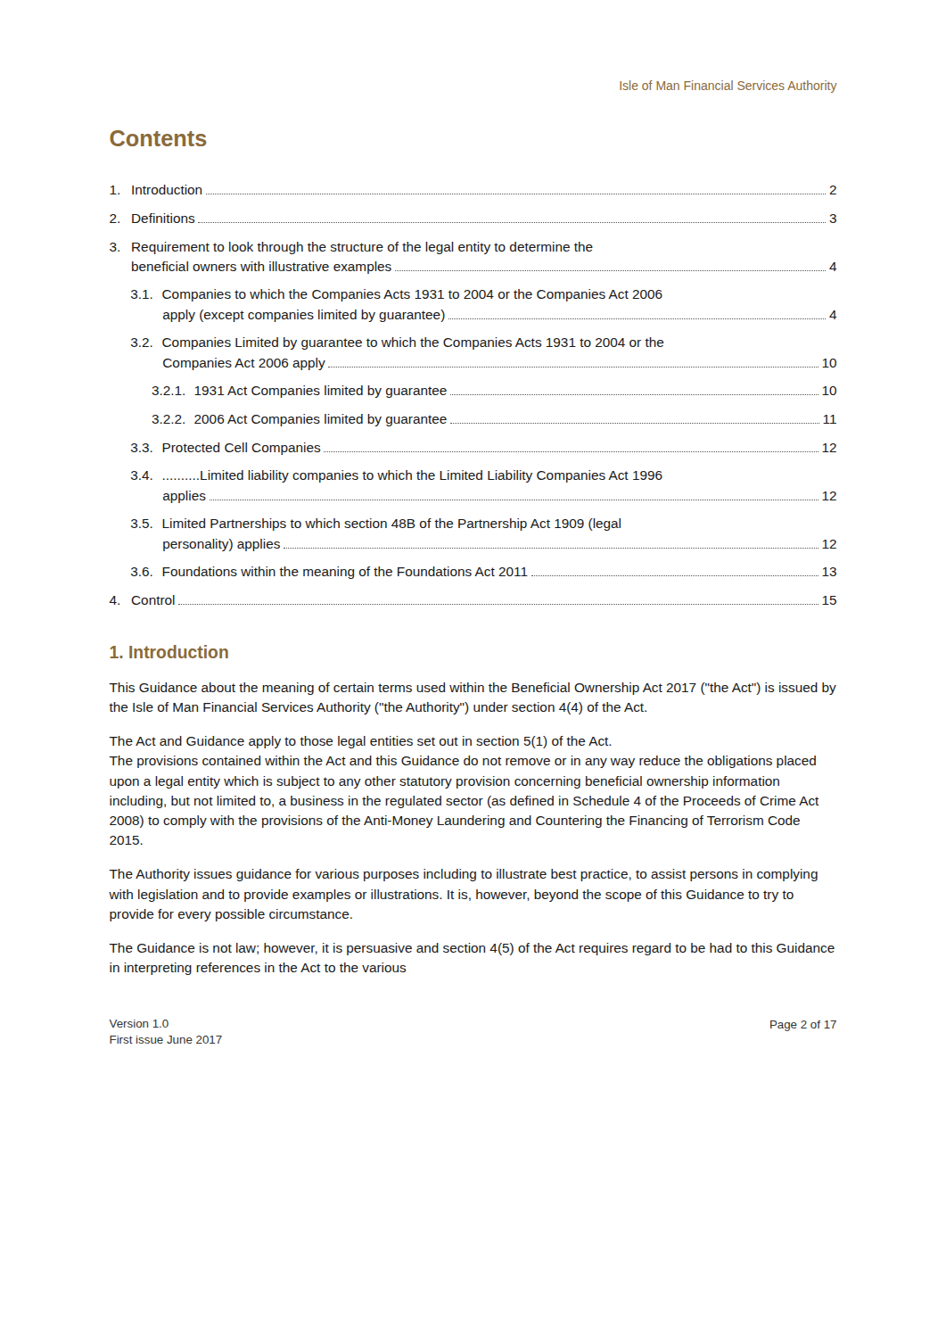Isle of Man Financial Services Authority
Contents
1. Introduction 2
2. Definitions 3
3. Requirement to look through the structure of the legal entity to determine the
beneficial owners with illustrative examples 4
3.1. Companies to which the Companies Acts 1931 to 2004 or the Companies Act 2006
apply (except companies limited by guarantee) 4
3.2. Companies Limited by guarantee to which the Companies Acts 1931 to 2004 or the
Companies Act 2006 apply 10
3.2.1. 1931 Act Companies limited by guarantee 10
3.2.2. 2006 Act Companies limited by guarantee 11
3.3. Protected Cell Companies 12
3.4. ..........Limited liability companies to which the Limited Liability Companies Act 1996
applies 12
3.5. Limited Partnerships to which section 48B of the Partnership Act 1909 (legal
personality) applies 12
3.6. Foundations within the meaning of the Foundations Act 2011 13
4. Control 15
1. Introduction
This Guidance about the meaning of certain terms used within the Beneficial Ownership Act 2017 ("the Act") is issued by the Isle of Man Financial Services Authority ("the Authority") under section 4(4) of the Act.
The Act and Guidance apply to those legal entities set out in section 5(1) of the Act.
The provisions contained within the Act and this Guidance do not remove or in any way reduce the obligations placed upon a legal entity which is subject to any other statutory provision concerning beneficial ownership information including, but not limited to, a business in the regulated sector (as defined in Schedule 4 of the Proceeds of Crime Act 2008) to comply with the provisions of the Anti-Money Laundering and Countering the Financing of Terrorism Code 2015.
The Authority issues guidance for various purposes including to illustrate best practice, to assist persons in complying with legislation and to provide examples or illustrations. It is, however, beyond the scope of this Guidance to try to provide for every possible circumstance.
The Guidance is not law; however, it is persuasive and section 4(5) of the Act requires regard to be had to this Guidance in interpreting references in the Act to the various
Version 1.0
First issue June 2017
Page 2 of 17